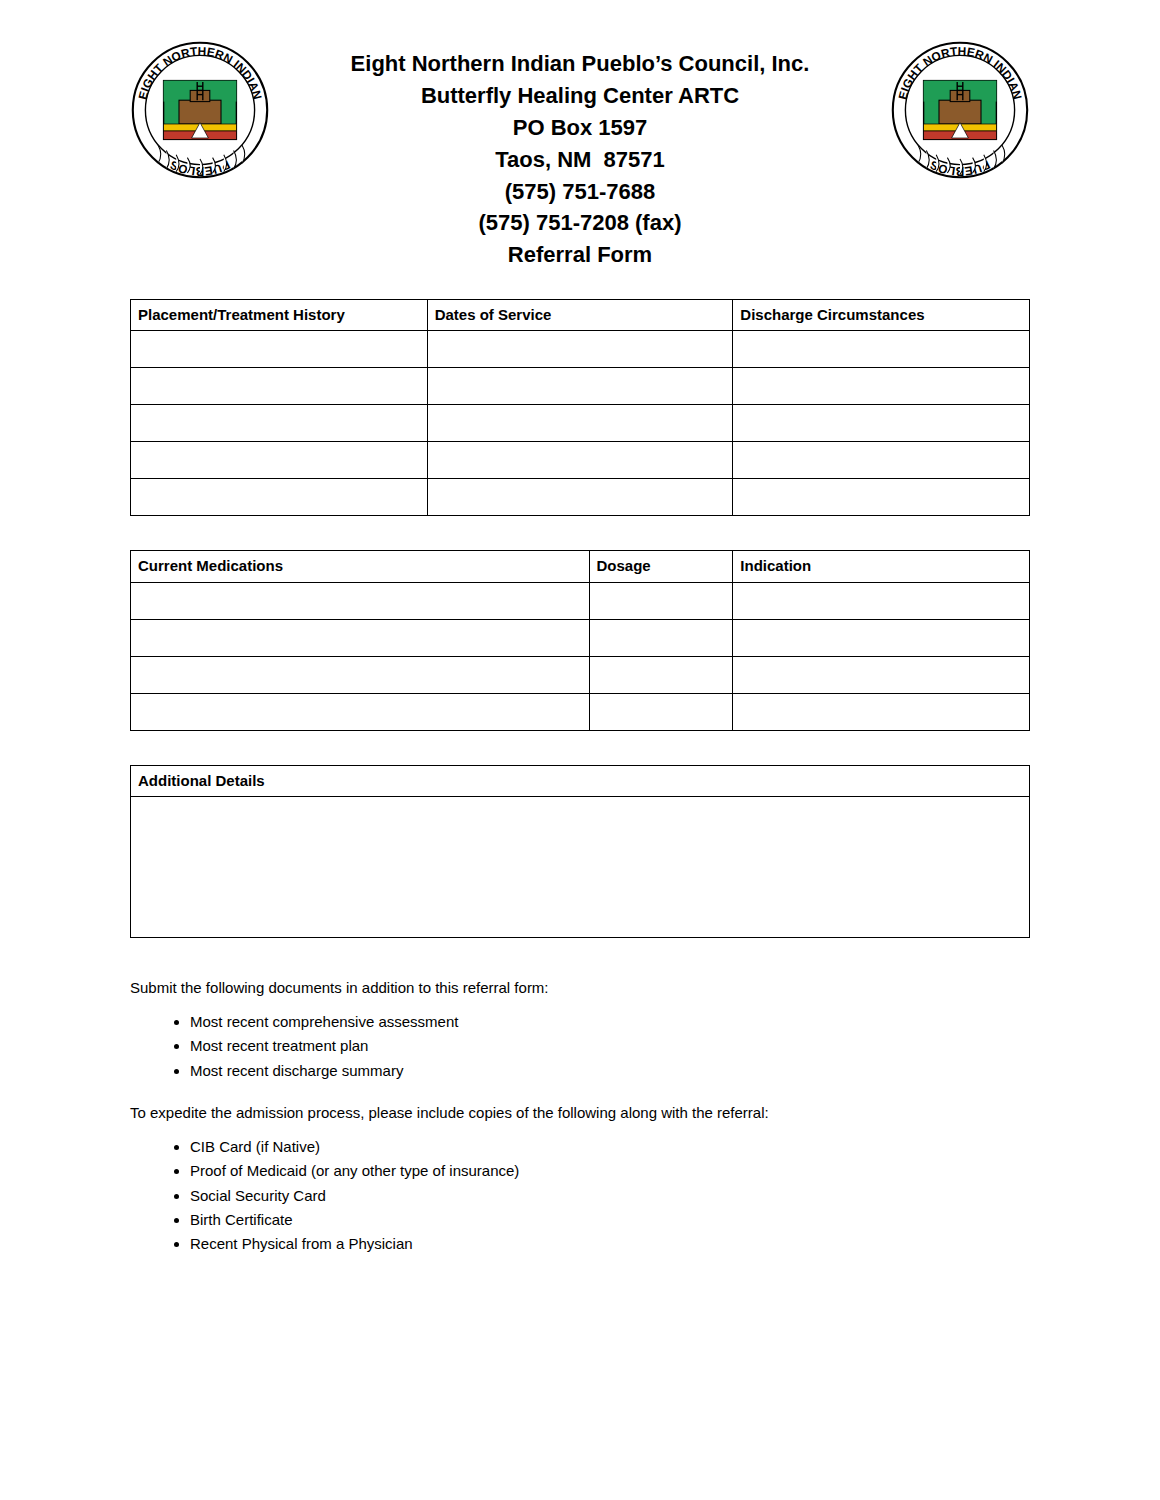EIGHT NORTHERN INDIAN PUEBLOS
Eight Northern Indian Pueblo’s Council, Inc.
Butterfly Healing Center ARTC
PO Box 1597
Taos, NM 87571
(575) 751-7688
(575) 751-7208 (fax)
Referral Form
EIGHT NORTHERN INDIAN PUEBLOS
| Placement/Treatment History | Dates of Service | Discharge Circumstances |
| --- | --- | --- |
| Current Medications | Dosage | Indication |
| --- | --- | --- |
| Additional Details |
| --- |
Submit the following documents in addition to this referral form:
Most recent comprehensive assessment
Most recent treatment plan
Most recent discharge summary
To expedite the admission process, please include copies of the following along with the referral:
CIB Card (if Native)
Proof of Medicaid (or any other type of insurance)
Social Security Card
Birth Certificate
Recent Physical from a Physician